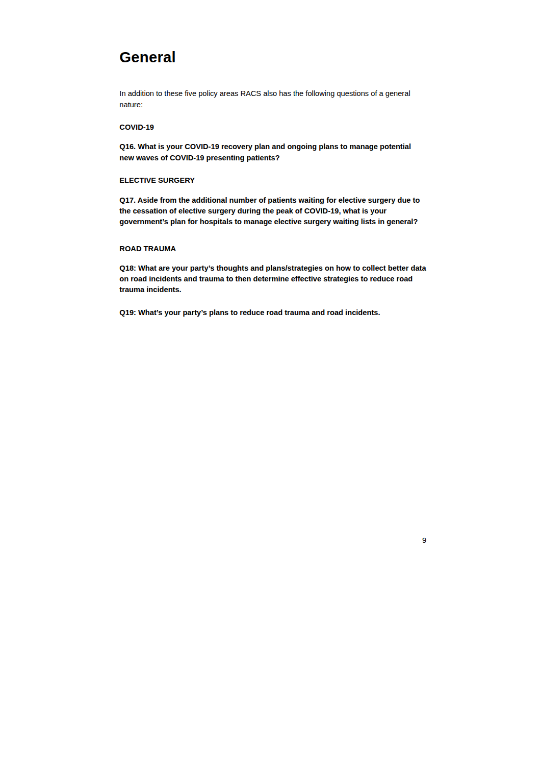General
In addition to these five policy areas RACS also has the following questions of a general nature:
COVID-19
Q16. What is your COVID-19 recovery plan and ongoing plans to manage potential new waves of COVID-19 presenting patients?
ELECTIVE SURGERY
Q17. Aside from the additional number of patients waiting for elective surgery due to the cessation of elective surgery during the peak of COVID-19, what is your government’s plan for hospitals to manage elective surgery waiting lists in general?
ROAD TRAUMA
Q18: What are your party’s thoughts and plans/strategies on how to collect better data on road incidents and trauma to then determine effective strategies to reduce road trauma incidents.
Q19: What’s your party’s plans to reduce road trauma and road incidents.
9